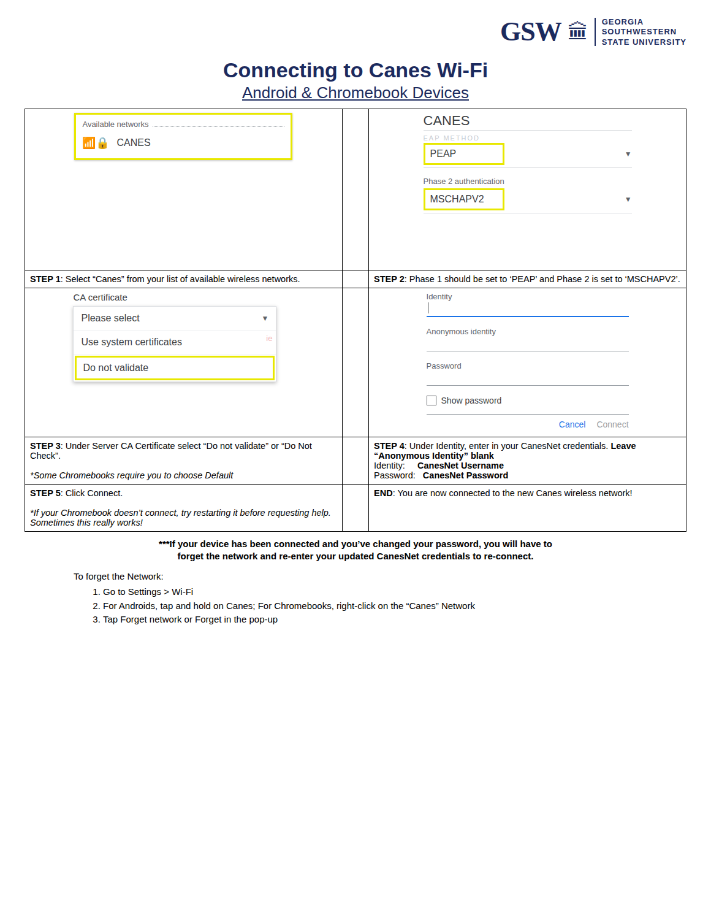GSW 🏛 Georgia
Southwestern
State University
Connecting to Canes Wi-Fi
Android & Chromebook Devices
| Available networks 📶🔒 CANES | | CANES EAP METHOD PEAP ▼ Phase 2 authentication MSCHAPV2 ▼ |
| STEP 1 : Select “Canes” from your list of available wireless networks. | | STEP 2 : Phase 1 should be set to ‘PEAP’ and Phase 2 is set to ‘MSCHAPV2’. |
| CA certificate Please select ▼ Use system certificates Do not validate ie | | Identity Anonymous identity Password Show password Cancel Connect |
| STEP 3 : Under Server CA Certificate select “Do not validate” or “Do Not Check”. *Some Chromebooks require you to choose Default | | STEP 4 : Under Identity, enter in your CanesNet credentials. Leave “Anonymous Identity” blank Identity: CanesNet Username Password: CanesNet Password |
| STEP 5 : Click Connect. *If your Chromebook doesn’t connect, try restarting it before requesting help. Sometimes this really works! | | END : You are now connected to the new Canes wireless network! |
***If your device has been connected and you’ve changed your password, you will have to
forget the network and re-enter your updated CanesNet credentials to re-connect.
To forget the Network:
Go to Settings > Wi-Fi
For Androids, tap and hold on Canes; For Chromebooks, right-click on the “Canes” Network
Tap Forget network or Forget in the pop-up